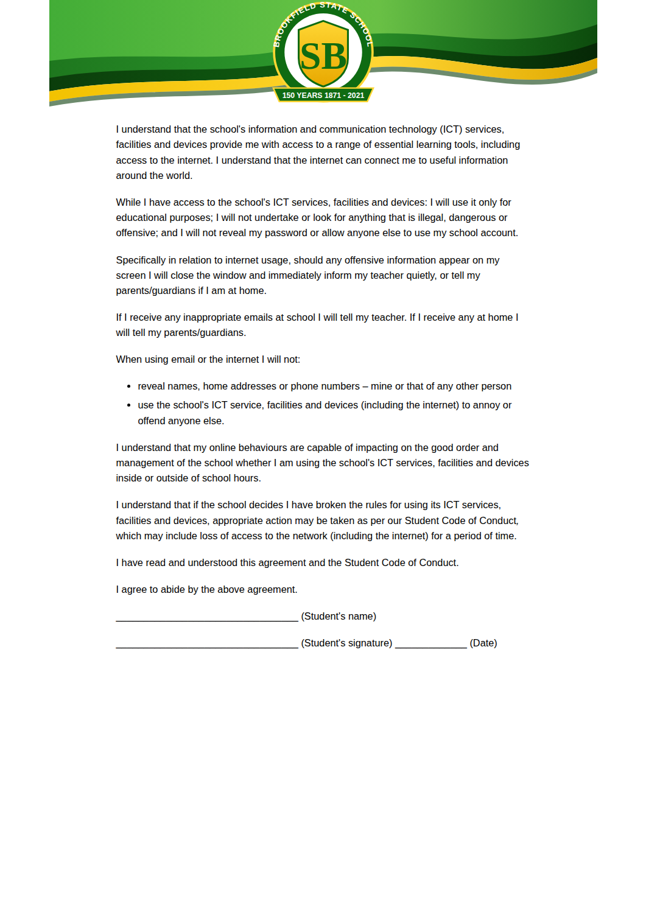SB BROOKFIELD STATE SCHOOL 150 YEARS 1871 - 2021
I understand that the school's information and communication technology (ICT) services, facilities and devices provide me with access to a range of essential learning tools, including access to the internet. I understand that the internet can connect me to useful information around the world.
While I have access to the school's ICT services, facilities and devices: I will use it only for educational purposes; I will not undertake or look for anything that is illegal, dangerous or offensive; and I will not reveal my password or allow anyone else to use my school account.
Specifically in relation to internet usage, should any offensive information appear on my screen I will close the window and immediately inform my teacher quietly, or tell my parents/guardians if I am at home.
If I receive any inappropriate emails at school I will tell my teacher. If I receive any at home I will tell my parents/guardians.
When using email or the internet I will not:
reveal names, home addresses or phone numbers – mine or that of any other person
use the school's ICT service, facilities and devices (including the internet) to annoy or offend anyone else.
I understand that my online behaviours are capable of impacting on the good order and management of the school whether I am using the school's ICT services, facilities and devices inside or outside of school hours.
I understand that if the school decides I have broken the rules for using its ICT services, facilities and devices, appropriate action may be taken as per our Student Code of Conduct, which may include loss of access to the network (including the internet) for a period of time.
I have read and understood this agreement and the Student Code of Conduct.
I agree to abide by the above agreement.
_________________________________ (Student's name)
_________________________________ (Student's signature) _____________ (Date)